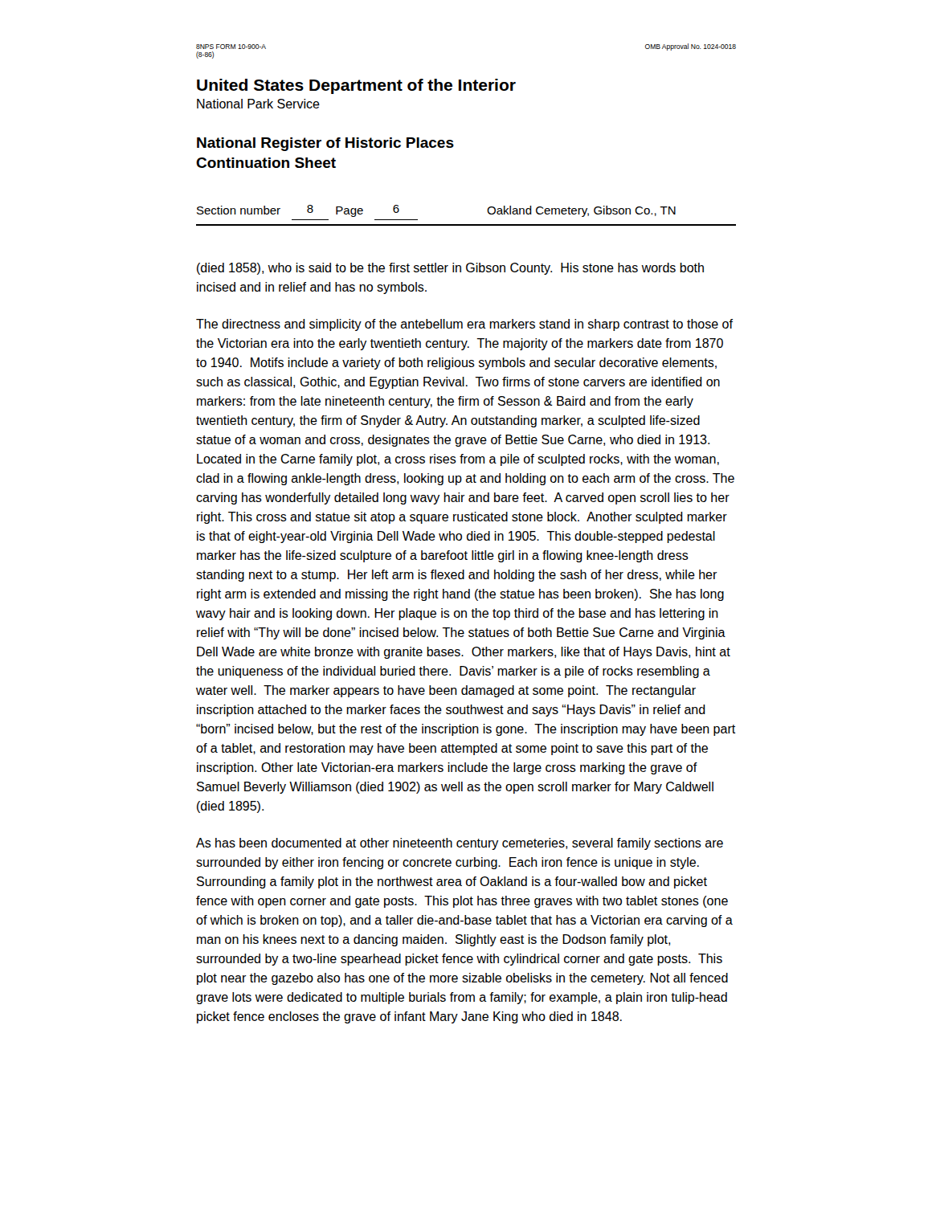8NPS FORM 10-900-A
(8-86)
OMB Approval No. 1024-0018
United States Department of the Interior
National Park Service
National Register of Historic Places
Continuation Sheet
Section number 8 Page 6 Oakland Cemetery, Gibson Co., TN
(died 1858), who is said to be the first settler in Gibson County. His stone has words both incised and in relief and has no symbols.
The directness and simplicity of the antebellum era markers stand in sharp contrast to those of the Victorian era into the early twentieth century. The majority of the markers date from 1870 to 1940. Motifs include a variety of both religious symbols and secular decorative elements, such as classical, Gothic, and Egyptian Revival. Two firms of stone carvers are identified on markers: from the late nineteenth century, the firm of Sesson & Baird and from the early twentieth century, the firm of Snyder & Autry. An outstanding marker, a sculpted life-sized statue of a woman and cross, designates the grave of Bettie Sue Carne, who died in 1913. Located in the Carne family plot, a cross rises from a pile of sculpted rocks, with the woman, clad in a flowing ankle-length dress, looking up at and holding on to each arm of the cross. The carving has wonderfully detailed long wavy hair and bare feet. A carved open scroll lies to her right. This cross and statue sit atop a square rusticated stone block. Another sculpted marker is that of eight-year-old Virginia Dell Wade who died in 1905. This double-stepped pedestal marker has the life-sized sculpture of a barefoot little girl in a flowing knee-length dress standing next to a stump. Her left arm is flexed and holding the sash of her dress, while her right arm is extended and missing the right hand (the statue has been broken). She has long wavy hair and is looking down. Her plaque is on the top third of the base and has lettering in relief with “Thy will be done” incised below. The statues of both Bettie Sue Carne and Virginia Dell Wade are white bronze with granite bases. Other markers, like that of Hays Davis, hint at the uniqueness of the individual buried there. Davis’ marker is a pile of rocks resembling a water well. The marker appears to have been damaged at some point. The rectangular inscription attached to the marker faces the southwest and says “Hays Davis” in relief and “born” incised below, but the rest of the inscription is gone. The inscription may have been part of a tablet, and restoration may have been attempted at some point to save this part of the inscription. Other late Victorian-era markers include the large cross marking the grave of Samuel Beverly Williamson (died 1902) as well as the open scroll marker for Mary Caldwell (died 1895).
As has been documented at other nineteenth century cemeteries, several family sections are surrounded by either iron fencing or concrete curbing. Each iron fence is unique in style. Surrounding a family plot in the northwest area of Oakland is a four-walled bow and picket fence with open corner and gate posts. This plot has three graves with two tablet stones (one of which is broken on top), and a taller die-and-base tablet that has a Victorian era carving of a man on his knees next to a dancing maiden. Slightly east is the Dodson family plot, surrounded by a two-line spearhead picket fence with cylindrical corner and gate posts. This plot near the gazebo also has one of the more sizable obelisks in the cemetery. Not all fenced grave lots were dedicated to multiple burials from a family; for example, a plain iron tulip-head picket fence encloses the grave of infant Mary Jane King who died in 1848.